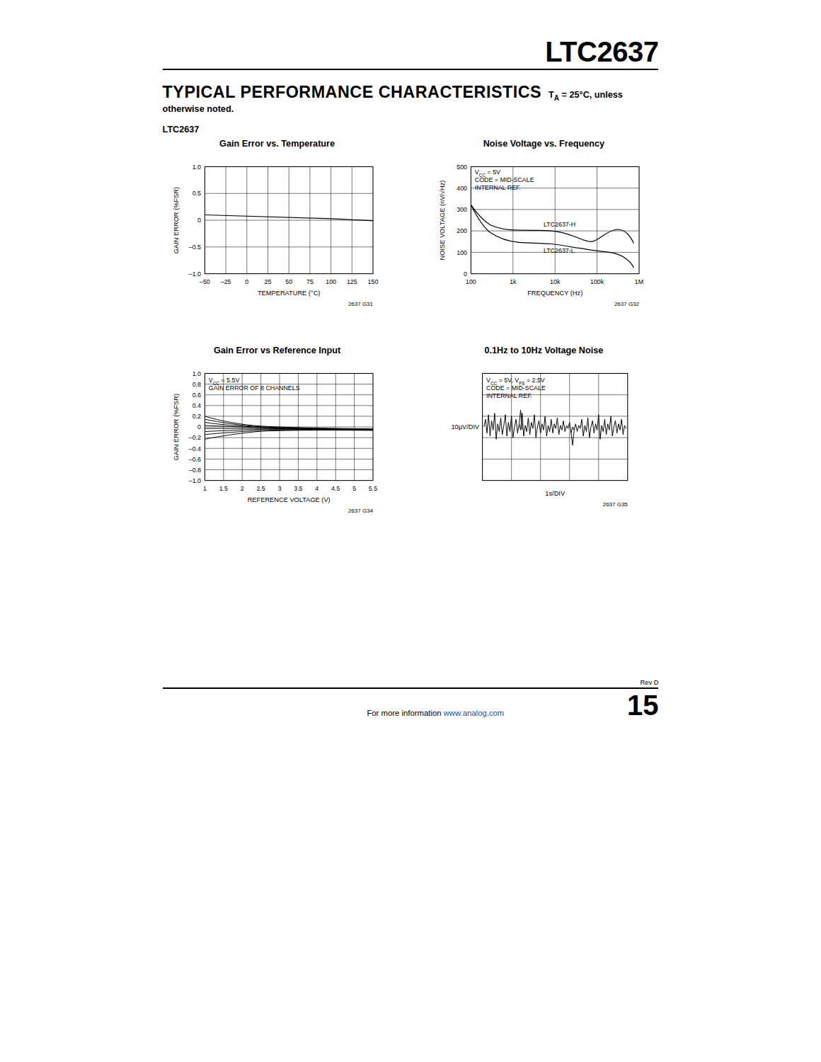LTC2637
Typical Performance Characteristics
TA = 25°C, unless otherwise noted.
LTC2637
Gain Error vs. Temperature
1.0 0.5 0 –0.5 –1.0 –50 –25 0 25 50 75 100 125 150 TEMPERATURE (°C) GAIN ERROR (%FSR) 2637 G31
Noise Voltage vs. Frequency
500 400 300 200 100 0 100 1k 10k 100k 1M FREQUENCY (Hz) NOISE VOLTAGE (nV/√Hz) VCC = 5V CODE = MID-SCALE INTERNAL REF. LTC2637-H LTC2637-L 2637 G32
Gain Error vs Reference Input
1.0 0.8 0.6 0.4 0.2 0 –0.2 –0.4 –0.6 –0.8 –1.0 1 1.5 2 2.5 3 3.5 4 4.5 5 5.5 REFERENCE VOLTAGE (V) GAIN ERROR (%FSR) VCC = 5.5V GAIN ERROR OF 8 CHANNELS 2637 G34
0.1Hz to 10Hz Voltage Noise
VCC = 5V, VFS = 2.5V CODE = MID-SCALE INTERNAL REF. 10µV/DIV 1s/DIV 2637 G35
Rev D
For more information www.analog.com
15